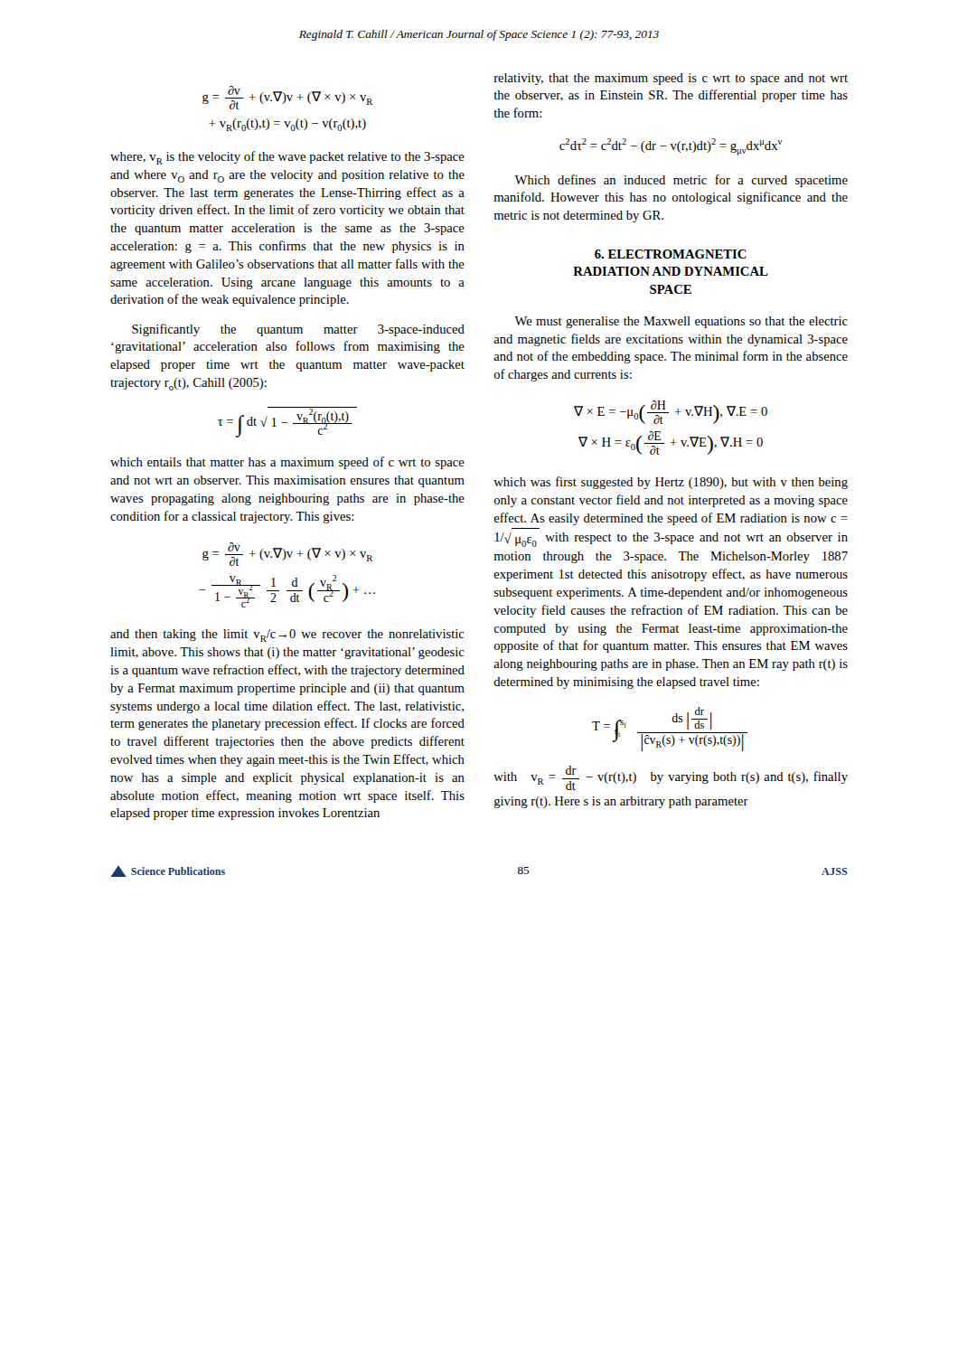Reginald T. Cahill / American Journal of Space Science 1 (2): 77-93, 2013
g = ∂v∂t + (v.∇)v + (∇ × v) × vR + vR(r0(t),t) = v0(t) − v(r0(t),t)
where, vR is the velocity of the wave packet relative to the 3-space and where vO and rO are the velocity and position relative to the observer. The last term generates the Lense-Thirring effect as a vorticity driven effect. In the limit of zero vorticity we obtain that the quantum matter acceleration is the same as the 3-space acceleration: g = a. This confirms that the new physics is in agreement with Galileo’s observations that all matter falls with the same acceleration. Using arcane language this amounts to a derivation of the weak equivalence principle.
Significantly the quantum matter 3-space-induced ‘gravitational’ acceleration also follows from maximising the elapsed proper time wrt the quantum matter wave-packet trajectory ro(t), Cahill (2005):
τ = ∫ dt √1 − vR2(r0(t),t) c2
which entails that matter has a maximum speed of c wrt to space and not wrt an observer. This maximisation ensures that quantum waves propagating along neighbouring paths are in phase-the condition for a classical trajectory. This gives:
g = ∂v∂t + (v.∇)v + (∇ × v) × vR − vR 1 − vR2 c2 12 ddt (vR2 c2) + …
and then taking the limit vR/c→0 we recover the nonrelativistic limit, above. This shows that (i) the matter ‘gravitational’ geodesic is a quantum wave refraction effect, with the trajectory determined by a Fermat maximum propertime principle and (ii) that quantum systems undergo a local time dilation effect. The last, relativistic, term generates the planetary precession effect. If clocks are forced to travel different trajectories then the above predicts different evolved times when they again meet-this is the Twin Effect, which now has a simple and explicit physical explanation-it is an absolute motion effect, meaning motion wrt space itself. This elapsed proper time expression invokes Lorentzian
relativity, that the maximum speed is c wrt to space and not wrt the observer, as in Einstein SR. The differential proper time has the form:
c2dτ2 = c2dt2 − (dr − v(r,t)dt)2 = gμνdxμdxν
Which defines an induced metric for a curved spacetime manifold. However this has no ontological significance and the metric is not determined by GR.
6. Electromagnetic
Radiation and Dynamical
Space
We must generalise the Maxwell equations so that the electric and magnetic fields are excitations within the dynamical 3-space and not of the embedding space. The minimal form in the absence of charges and currents is:
∇ × E = −μ0(∂H∂t + v.∇H), ∇.E = 0 ∇ × H = ε0(∂E∂t + v.∇E), ∇.H = 0
which was first suggested by Hertz (1890), but with v then being only a constant vector field and not interpreted as a moving space effect. As easily determined the speed of EM radiation is now c = 1/√μ0ε0 with respect to the 3-space and not wrt an observer in motion through the 3-space. The Michelson-Morley 1887 experiment 1st detected this anisotropy effect, as have numerous subsequent experiments. A time-dependent and/or inhomogeneous velocity field causes the refraction of EM radiation. This can be computed by using the Fermat least-time approximation-the opposite of that for quantum matter. This ensures that EM waves along neighbouring paths are in phase. Then an EM ray path r(t) is determined by minimising the elapsed travel time:
T = ∫sisf ds |dr ds| |ĉvR(s) + v(r(s),t(s))|
with vR = dr dt − v(r(t),t) by varying both r(s) and t(s), finally giving r(t). Here s is an arbitrary path parameter
Science Publications
85
AJSS